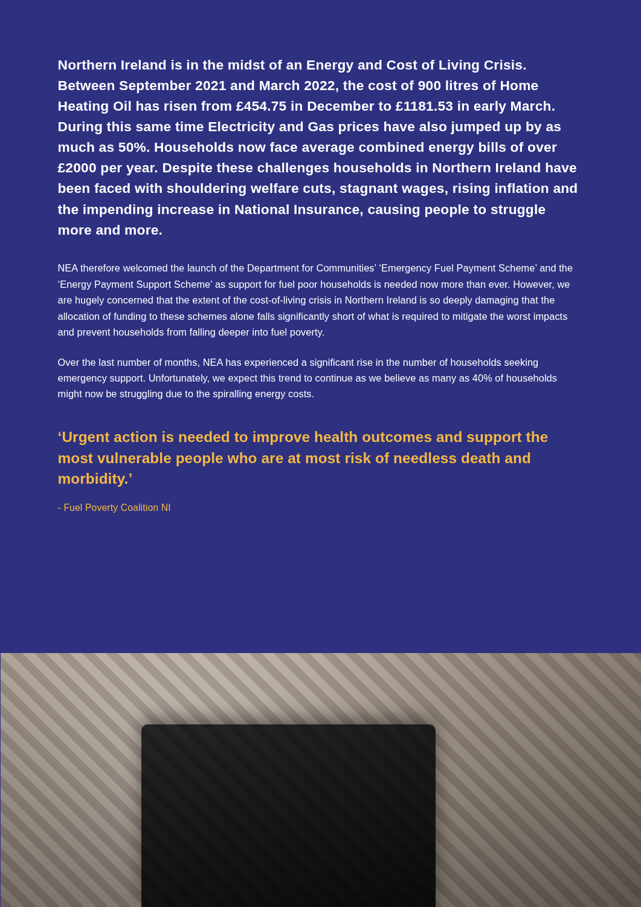Northern Ireland is in the midst of an Energy and Cost of Living Crisis. Between September 2021 and March 2022, the cost of 900 litres of Home Heating Oil has risen from £454.75 in December to £1181.53 in early March. During this same time Electricity and Gas prices have also jumped up by as much as 50%. Households now face average combined energy bills of over £2000 per year. Despite these challenges households in Northern Ireland have been faced with shouldering welfare cuts, stagnant wages, rising inflation and the impending increase in National Insurance, causing people to struggle more and more.
NEA therefore welcomed the launch of the Department for Communities’ ‘Emergency Fuel Payment Scheme’ and the ‘Energy Payment Support Scheme’ as support for fuel poor households is needed now more than ever. However, we are hugely concerned that the extent of the cost-of-living crisis in Northern Ireland is so deeply damaging that the allocation of funding to these schemes alone falls significantly short of what is required to mitigate the worst impacts and prevent households from falling deeper into fuel poverty.
Over the last number of months, NEA has experienced a significant rise in the number of households seeking emergency support. Unfortunately, we expect this trend to continue as we believe as many as 40% of households might now be struggling due to the spiralling energy costs.
‘Urgent action is needed to improve health outcomes and support the most vulnerable people who are at most risk of needless death and morbidity.’
- Fuel Poverty Coalition NI